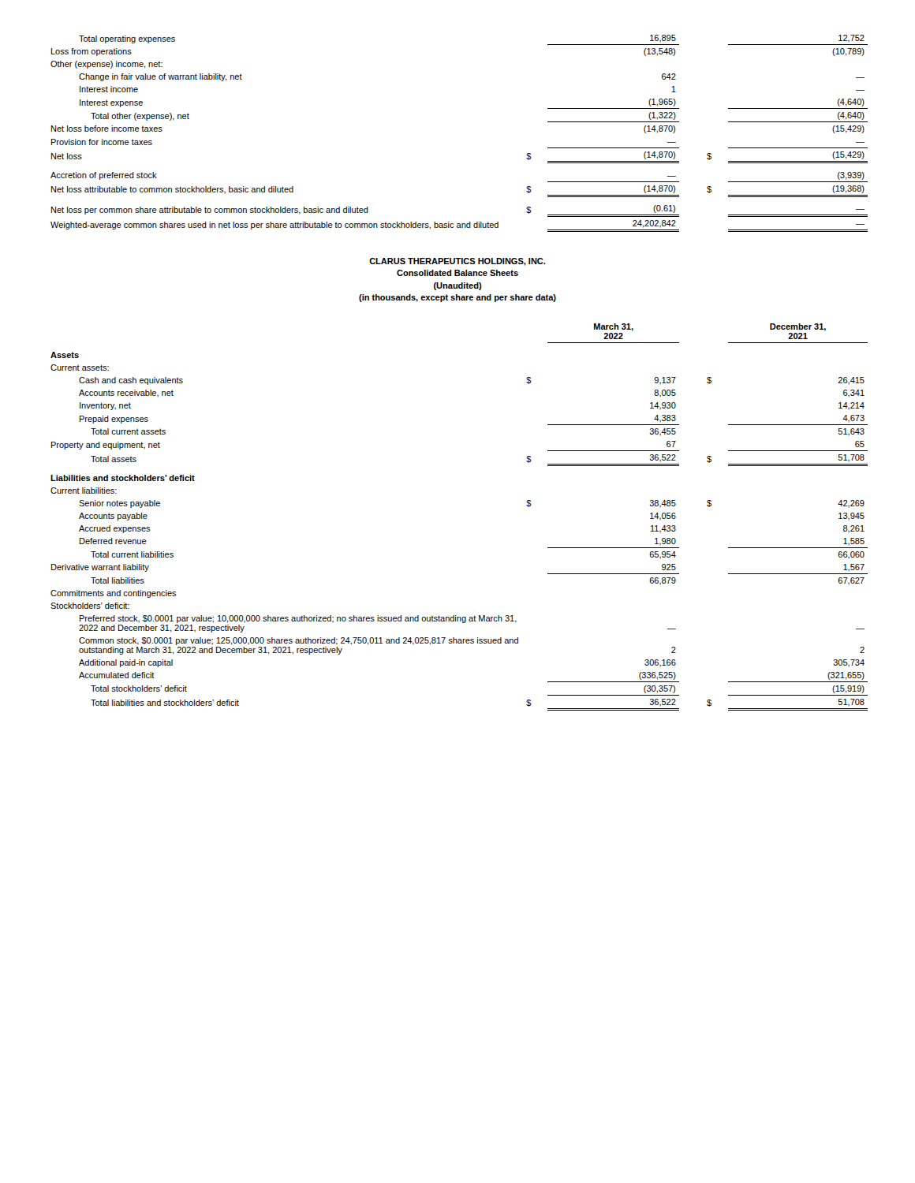| Total operating expenses | | 16,895 | | | 12,752 |
| Loss from operations | | (13,548) | | | (10,789) |
| Other (expense) income, net: | | | | | |
| Change in fair value of warrant liability, net | | 642 | | | — |
| Interest income | | 1 | | | — |
| Interest expense | | (1,965) | | | (4,640) |
| Total other (expense), net | | (1,322) | | | (4,640) |
| Net loss before income taxes | | (14,870) | | | (15,429) |
| Provision for income taxes | | — | | | — |
| Net loss | $ | (14,870) | | $ | (15,429) |
| Accretion of preferred stock | | — | | | (3,939) |
| Net loss attributable to common stockholders, basic and diluted | $ | (14,870) | | $ | (19,368) |
| Net loss per common share attributable to common stockholders, basic and diluted | $ | (0.61) | | | — |
| Weighted-average common shares used in net loss per share attributable to common stockholders, basic and diluted | | 24,202,842 | | | — |
CLARUS THERAPEUTICS HOLDINGS, INC.
Consolidated Balance Sheets
(Unaudited)
(in thousands, except share and per share data)
| | | March 31, 2022 | | | December 31, 2021 |
| Assets | | | | | |
| Current assets: | | | | | |
| Cash and cash equivalents | $ | 9,137 | | $ | 26,415 |
| Accounts receivable, net | | 8,005 | | | 6,341 |
| Inventory, net | | 14,930 | | | 14,214 |
| Prepaid expenses | | 4,383 | | | 4,673 |
| Total current assets | | 36,455 | | | 51,643 |
| Property and equipment, net | | 67 | | | 65 |
| Total assets | $ | 36,522 | | $ | 51,708 |
| Liabilities and stockholders’ deficit | | | | | |
| Current liabilities: | | | | | |
| Senior notes payable | $ | 38,485 | | $ | 42,269 |
| Accounts payable | | 14,056 | | | 13,945 |
| Accrued expenses | | 11,433 | | | 8,261 |
| Deferred revenue | | 1,980 | | | 1,585 |
| Total current liabilities | | 65,954 | | | 66,060 |
| Derivative warrant liability | | 925 | | | 1,567 |
| Total liabilities | | 66,879 | | | 67,627 |
| Commitments and contingencies | | | | | |
| Stockholders’ deficit: | | | | | |
| Preferred stock, $0.0001 par value; 10,000,000 shares authorized; no shares issued and outstanding at March 31, 2022 and December 31, 2021, respectively | | — | | | — |
| Common stock, $0.0001 par value; 125,000,000 shares authorized; 24,750,011 and 24,025,817 shares issued and outstanding at March 31, 2022 and December 31, 2021, respectively | | 2 | | | 2 |
| Additional paid-in capital | | 306,166 | | | 305,734 |
| Accumulated deficit | | (336,525) | | | (321,655) |
| Total stockholders’ deficit | | (30,357) | | | (15,919) |
| Total liabilities and stockholders’ deficit | $ | 36,522 | | $ | 51,708 |